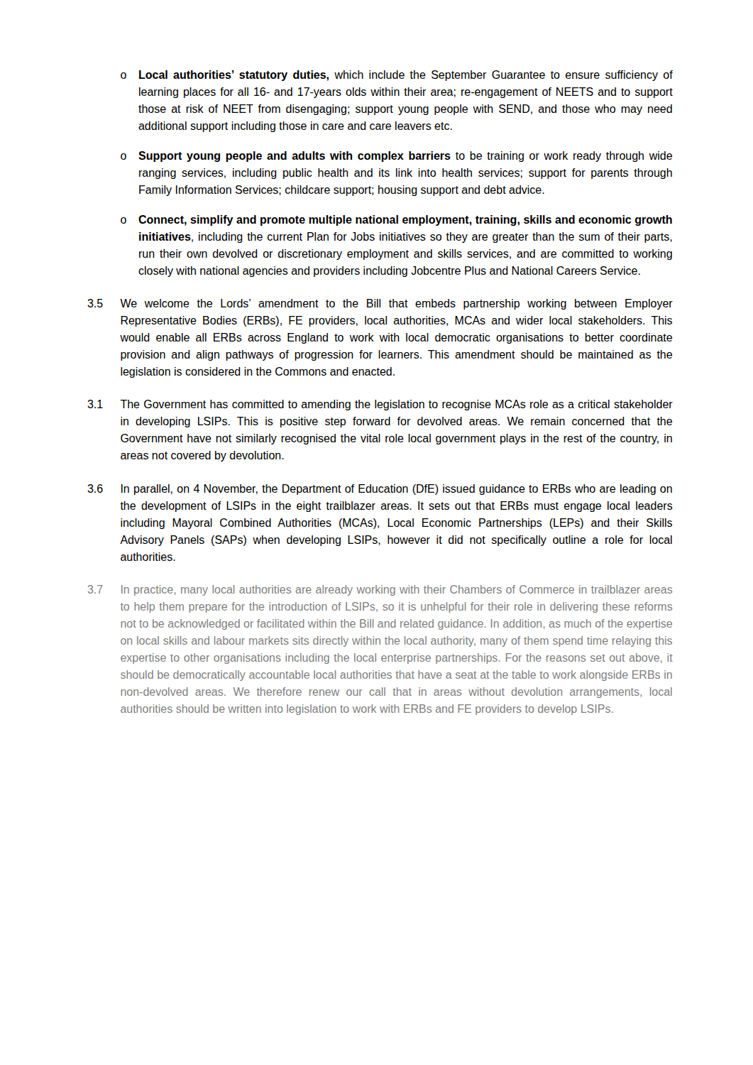Local authorities’ statutory duties, which include the September Guarantee to ensure sufficiency of learning places for all 16- and 17-years olds within their area; re-engagement of NEETS and to support those at risk of NEET from disengaging; support young people with SEND, and those who may need additional support including those in care and care leavers etc.
Support young people and adults with complex barriers to be training or work ready through wide ranging services, including public health and its link into health services; support for parents through Family Information Services; childcare support; housing support and debt advice.
Connect, simplify and promote multiple national employment, training, skills and economic growth initiatives, including the current Plan for Jobs initiatives so they are greater than the sum of their parts, run their own devolved or discretionary employment and skills services, and are committed to working closely with national agencies and providers including Jobcentre Plus and National Careers Service.
3.5 We welcome the Lords’ amendment to the Bill that embeds partnership working between Employer Representative Bodies (ERBs), FE providers, local authorities, MCAs and wider local stakeholders. This would enable all ERBs across England to work with local democratic organisations to better coordinate provision and align pathways of progression for learners. This amendment should be maintained as the legislation is considered in the Commons and enacted.
3.1 The Government has committed to amending the legislation to recognise MCAs role as a critical stakeholder in developing LSIPs. This is positive step forward for devolved areas. We remain concerned that the Government have not similarly recognised the vital role local government plays in the rest of the country, in areas not covered by devolution.
3.6 In parallel, on 4 November, the Department of Education (DfE) issued guidance to ERBs who are leading on the development of LSIPs in the eight trailblazer areas. It sets out that ERBs must engage local leaders including Mayoral Combined Authorities (MCAs), Local Economic Partnerships (LEPs) and their Skills Advisory Panels (SAPs) when developing LSIPs, however it did not specifically outline a role for local authorities.
3.7 In practice, many local authorities are already working with their Chambers of Commerce in trailblazer areas to help them prepare for the introduction of LSIPs, so it is unhelpful for their role in delivering these reforms not to be acknowledged or facilitated within the Bill and related guidance. In addition, as much of the expertise on local skills and labour markets sits directly within the local authority, many of them spend time relaying this expertise to other organisations including the local enterprise partnerships. For the reasons set out above, it should be democratically accountable local authorities that have a seat at the table to work alongside ERBs in non-devolved areas. We therefore renew our call that in areas without devolution arrangements, local authorities should be written into legislation to work with ERBs and FE providers to develop LSIPs.